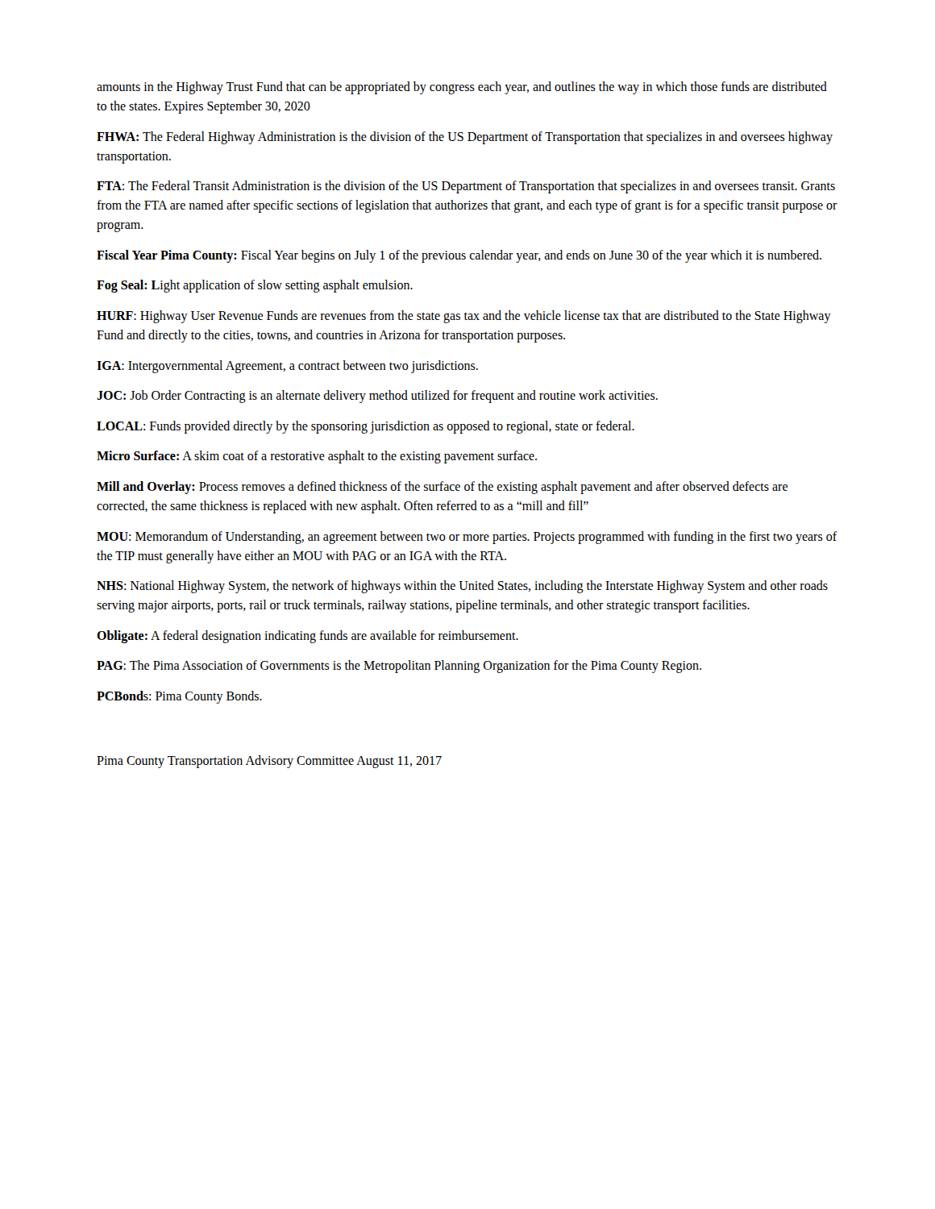amounts in the Highway Trust Fund that can be appropriated by congress each year, and outlines the way in which those funds are distributed to the states. Expires September 30, 2020
FHWA: The Federal Highway Administration is the division of the US Department of Transportation that specializes in and oversees highway transportation.
FTA: The Federal Transit Administration is the division of the US Department of Transportation that specializes in and oversees transit. Grants from the FTA are named after specific sections of legislation that authorizes that grant, and each type of grant is for a specific transit purpose or program.
Fiscal Year Pima County: Fiscal Year begins on July 1 of the previous calendar year, and ends on June 30 of the year which it is numbered.
Fog Seal: Light application of slow setting asphalt emulsion.
HURF: Highway User Revenue Funds are revenues from the state gas tax and the vehicle license tax that are distributed to the State Highway Fund and directly to the cities, towns, and countries in Arizona for transportation purposes.
IGA: Intergovernmental Agreement, a contract between two jurisdictions.
JOC: Job Order Contracting is an alternate delivery method utilized for frequent and routine work activities.
LOCAL: Funds provided directly by the sponsoring jurisdiction as opposed to regional, state or federal.
Micro Surface: A skim coat of a restorative asphalt to the existing pavement surface.
Mill and Overlay: Process removes a defined thickness of the surface of the existing asphalt pavement and after observed defects are corrected, the same thickness is replaced with new asphalt. Often referred to as a “mill and fill”
MOU: Memorandum of Understanding, an agreement between two or more parties. Projects programmed with funding in the first two years of the TIP must generally have either an MOU with PAG or an IGA with the RTA.
NHS: National Highway System, the network of highways within the United States, including the Interstate Highway System and other roads serving major airports, ports, rail or truck terminals, railway stations, pipeline terminals, and other strategic transport facilities.
Obligate: A federal designation indicating funds are available for reimbursement.
PAG: The Pima Association of Governments is the Metropolitan Planning Organization for the Pima County Region.
PCBonds: Pima County Bonds.
Pima County Transportation Advisory Committee August 11, 2017